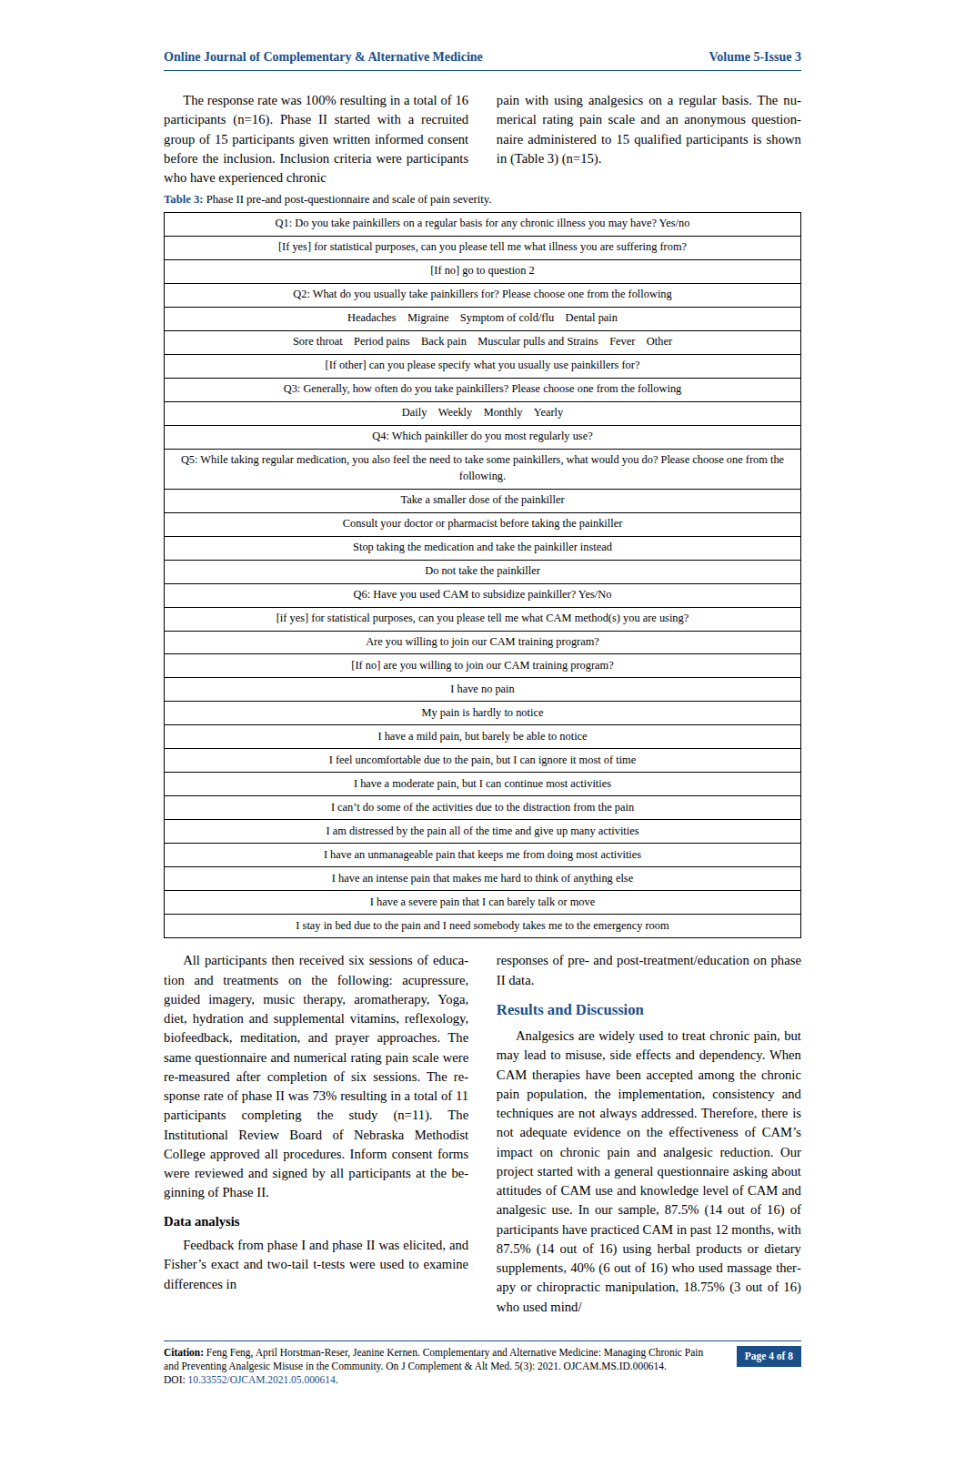Online Journal of Complementary & Alternative Medicine
Volume 5-Issue 3
The response rate was 100% resulting in a total of 16 participants (n=16). Phase II started with a recruited group of 15 participants given written informed consent before the inclusion. Inclusion criteria were participants who have experienced chronic
pain with using analgesics on a regular basis. The numerical rating pain scale and an anonymous questionnaire administered to 15 qualified participants is shown in (Table 3) (n=15).
Table 3: Phase II pre-and post-questionnaire and scale of pain severity.
| Q1: Do you take painkillers on a regular basis for any chronic illness you may have? Yes/no |
| [If yes] for statistical purposes, can you please tell me what illness you are suffering from? |
| [If no] go to question 2 |
| Q2: What do you usually take painkillers for? Please choose one from the following |
| Headaches Migraine Symptom of cold/flu Dental pain |
| Sore throat Period pains Back pain Muscular pulls and Strains Fever Other |
| [If other] can you please specify what you usually use painkillers for? |
| Q3: Generally, how often do you take painkillers? Please choose one from the following |
| Daily Weekly Monthly Yearly |
| Q4: Which painkiller do you most regularly use? |
| Q5: While taking regular medication, you also feel the need to take some painkillers, what would you do? Please choose one from the following. |
| Take a smaller dose of the painkiller |
| Consult your doctor or pharmacist before taking the painkiller |
| Stop taking the medication and take the painkiller instead |
| Do not take the painkiller |
| Q6: Have you used CAM to subsidize painkiller? Yes/No |
| [if yes] for statistical purposes, can you please tell me what CAM method(s) you are using? |
| Are you willing to join our CAM training program? |
| [If no] are you willing to join our CAM training program? |
| I have no pain |
| My pain is hardly to notice |
| I have a mild pain, but barely be able to notice |
| I feel uncomfortable due to the pain, but I can ignore it most of time |
| I have a moderate pain, but I can continue most activities |
| I can’t do some of the activities due to the distraction from the pain |
| I am distressed by the pain all of the time and give up many activities |
| I have an unmanageable pain that keeps me from doing most activities |
| I have an intense pain that makes me hard to think of anything else |
| I have a severe pain that I can barely talk or move |
| I stay in bed due to the pain and I need somebody takes me to the emergency room |
All participants then received six sessions of education and treatments on the following: acupressure, guided imagery, music therapy, aromatherapy, Yoga, diet, hydration and supplemental vitamins, reflexology, biofeedback, meditation, and prayer approaches. The same questionnaire and numerical rating pain scale were re-measured after completion of six sessions. The response rate of phase II was 73% resulting in a total of 11 participants completing the study (n=11). The Institutional Review Board of Nebraska Methodist College approved all procedures. Inform consent forms were reviewed and signed by all participants at the beginning of Phase II.
Data analysis
Feedback from phase I and phase II was elicited, and Fisher’s exact and two-tail t-tests were used to examine differences in
responses of pre- and post-treatment/education on phase II data.
Results and Discussion
Analgesics are widely used to treat chronic pain, but may lead to misuse, side effects and dependency. When CAM therapies have been accepted among the chronic pain population, the implementation, consistency and techniques are not always addressed. Therefore, there is not adequate evidence on the effectiveness of CAM’s impact on chronic pain and analgesic reduction. Our project started with a general questionnaire asking about attitudes of CAM use and knowledge level of CAM and analgesic use. In our sample, 87.5% (14 out of 16) of participants have practiced CAM in past 12 months, with 87.5% (14 out of 16) using herbal products or dietary supplements, 40% (6 out of 16) who used massage therapy or chiropractic manipulation, 18.75% (3 out of 16) who used mind/
Citation: Feng Feng, April Horstman-Reser, Jeanine Kernen. Complementary and Alternative Medicine: Managing Chronic Pain and Preventing Analgesic Misuse in the Community. On J Complement & Alt Med. 5(3): 2021. OJCAM.MS.ID.000614.
DOI: 10.33552/OJCAM.2021.05.000614.
Page 4 of 8